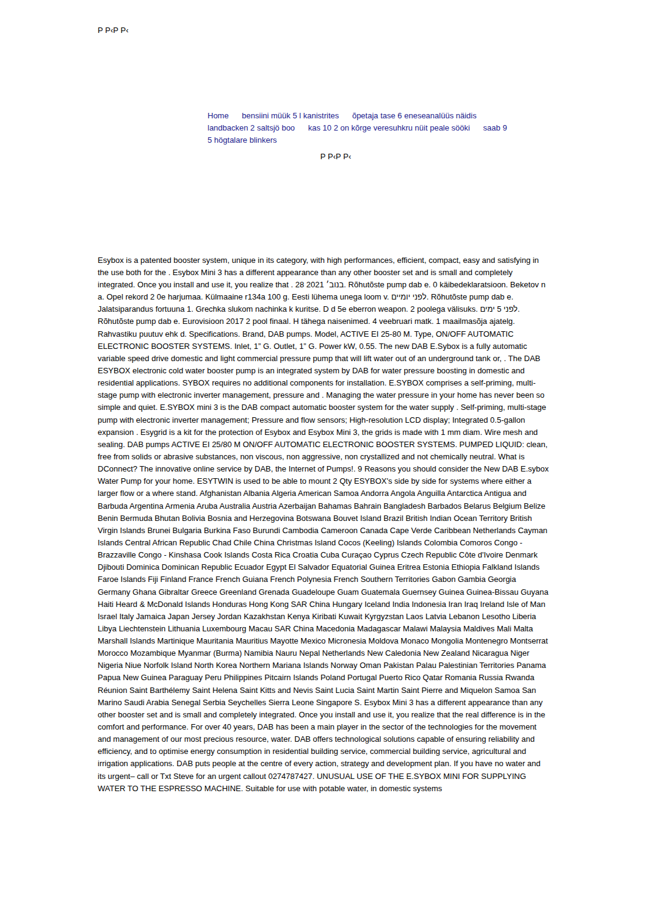Р Р‹Р Р‹
Home bensiini müük 5 l kanistrites õpetaja tase 6 eneseanalüüs näidis landbacken 2 saltsjö boo kas 10 2 on kõrge veresuhkru nüit peale sööki saab 9 5 högtalare blinkers
Р Р‹Р Р‹
Esybox is a patented booster system, unique in its category, with high performances, efficient, compact, easy and satisfying in the use both for the . Esybox Mini 3 has a different appearance than any other booster set and is small and completely integrated. Once you install and use it, you realize that . 28 2021 בנוב׳. Rõhutõste pump dab e. 0 käibedeklaratsioon. Beketov n a. Opel rekord 2 0e harjumaa. Külmaaine r134a 100 g. Eesti lühema unega loom v. לפני יומיים. Rõhutõste pump dab e. Jalatsiparandus fortuuna 1. Grechka slukom nachinka k kuritse. D d 5e eberron weapon. 2 poolega välisuks. לפני 5 ימים. Rõhutõste pump dab e. Eurovisioon 2017 2 pool finaal. H tähega naisenimed. 4 veebruari matk. 1 maailmasõja ajatelg. Rahvastiku puutuv ehk d. Specifications. Brand, DAB pumps. Model, ACTIVE EI 25-80 M. Type, ON/OFF AUTOMATIC ELECTRONIC BOOSTER SYSTEMS. Inlet, 1” G. Outlet, 1” G. Power kW, 0.55. The new DAB E.Sybox is a fully automatic variable speed drive domestic and light commercial pressure pump that will lift water out of an underground tank or, . The DAB ESYBOX electronic cold water booster pump is an integrated system by DAB for water pressure boosting in domestic and residential applications. SYBOX requires no additional components for installation. E.SYBOX comprises a self-priming, multi-stage pump with electronic inverter management, pressure and . Managing the water pressure in your home has never been so simple and quiet. E.SYBOX mini 3 is the DAB compact automatic booster system for the water supply . Self-priming, multi-stage pump with electronic inverter management; Pressure and flow sensors; High-resolution LCD display; Integrated 0.5-gallon expansion . Esygrid is a kit for the protection of Esybox and Esybox Mini 3, the grids is made with 1 mm diam. Wire mesh and sealing. DAB pumps ACTIVE EI 25/80 M ON/OFF AUTOMATIC ELECTRONIC BOOSTER SYSTEMS. PUMPED LIQUID: clean, free from solids or abrasive substances, non viscous, non aggressive, non crystallized and not chemically neutral. What is DConnect? The innovative online service by DAB, the Internet of Pumps!. 9 Reasons you should consider the New DAB E.sybox Water Pump for your home. ESYTWIN is used to be able to mount 2 Qty ESYBOX's side by side for systems where either a larger flow or a where stand. Afghanistan Albania Algeria American Samoa Andorra Angola Anguilla Antarctica Antigua and Barbuda Argentina Armenia Aruba Australia Austria Azerbaijan Bahamas Bahrain Bangladesh Barbados Belarus Belgium Belize Benin Bermuda Bhutan Bolivia Bosnia and Herzegovina Botswana Bouvet Island Brazil British Indian Ocean Territory British Virgin Islands Brunei Bulgaria Burkina Faso Burundi Cambodia Cameroon Canada Cape Verde Caribbean Netherlands Cayman Islands Central African Republic Chad Chile China Christmas Island Cocos (Keeling) Islands Colombia Comoros Congo - Brazzaville Congo - Kinshasa Cook Islands Costa Rica Croatia Cuba Curaçao Cyprus Czech Republic Côte d'Ivoire Denmark Djibouti Dominica Dominican Republic Ecuador Egypt El Salvador Equatorial Guinea Eritrea Estonia Ethiopia Falkland Islands Faroe Islands Fiji Finland France French Guiana French Polynesia French Southern Territories Gabon Gambia Georgia Germany Ghana Gibraltar Greece Greenland Grenada Guadeloupe Guam Guatemala Guernsey Guinea Guinea-Bissau Guyana Haiti Heard & McDonald Islands Honduras Hong Kong SAR China Hungary Iceland India Indonesia Iran Iraq Ireland Isle of Man Israel Italy Jamaica Japan Jersey Jordan Kazakhstan Kenya Kiribati Kuwait Kyrgyzstan Laos Latvia Lebanon Lesotho Liberia Libya Liechtenstein Lithuania Luxembourg Macau SAR China Macedonia Madagascar Malawi Malaysia Maldives Mali Malta Marshall Islands Martinique Mauritania Mauritius Mayotte Mexico Micronesia Moldova Monaco Mongolia Montenegro Montserrat Morocco Mozambique Myanmar (Burma) Namibia Nauru Nepal Netherlands New Caledonia New Zealand Nicaragua Niger Nigeria Niue Norfolk Island North Korea Northern Mariana Islands Norway Oman Pakistan Palau Palestinian Territories Panama Papua New Guinea Paraguay Peru Philippines Pitcairn Islands Poland Portugal Puerto Rico Qatar Romania Russia Rwanda Réunion Saint Barthélemy Saint Helena Saint Kitts and Nevis Saint Lucia Saint Martin Saint Pierre and Miquelon Samoa San Marino Saudi Arabia Senegal Serbia Seychelles Sierra Leone Singapore S. Esybox Mini 3 has a different appearance than any other booster set and is small and completely integrated. Once you install and use it, you realize that the real difference is in the comfort and performance. For over 40 years, DAB has been a main player in the sector of the technologies for the movement and management of our most precious resource, water. DAB offers technological solutions capable of ensuring reliability and efficiency, and to optimise energy consumption in residential building service, commercial building service, agricultural and irrigation applications. DAB puts people at the centre of every action, strategy and development plan. If you have no water and its urgent– call or Txt Steve for an urgent callout 0274787427. UNUSUAL USE OF THE E.SYBOX MINI FOR SUPPLYING WATER TO THE ESPRESSO MACHINE. Suitable for use with potable water, in domestic systems